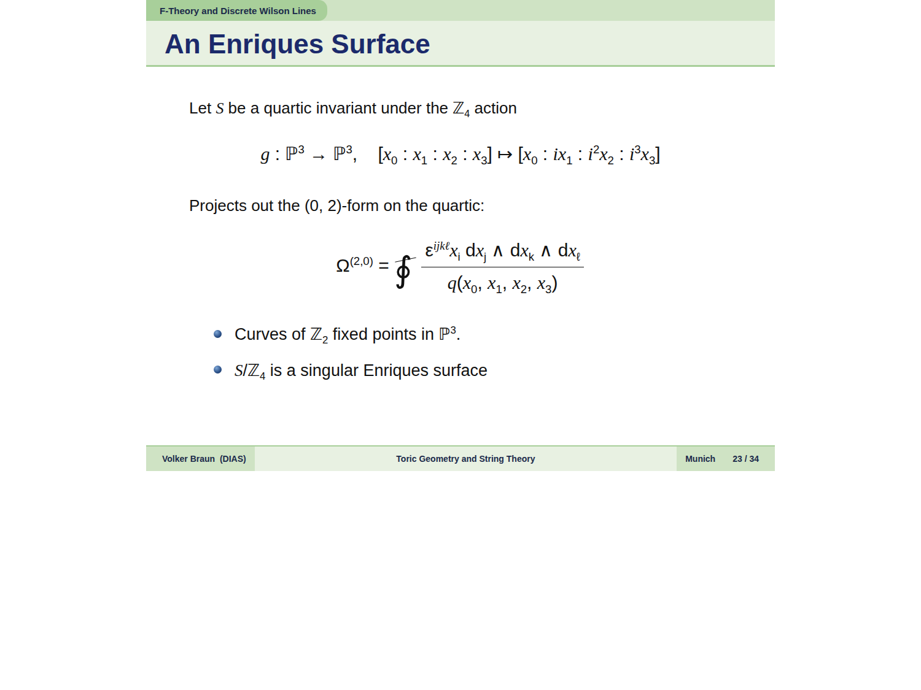F-Theory and Discrete Wilson Lines
An Enriques Surface
Let S be a quartic invariant under the ℤ4 action
g : ℙ3 → ℙ3, [x0 : x1 : x2 : x3] ↦ [x0 : ix1 : i2x2 : i3x3]
Projects out the (0, 2)-form on the quartic:
Ω(2,0) = ∮ εijkℓxi dxj ∧ dxk ∧ dxℓ q(x0, x1, x2, x3)
Curves of ℤ2 fixed points in ℙ3.
S/ℤ4 is a singular Enriques surface
Volker Braun (DIAS)
Toric Geometry and String Theory
Munich
23 / 34